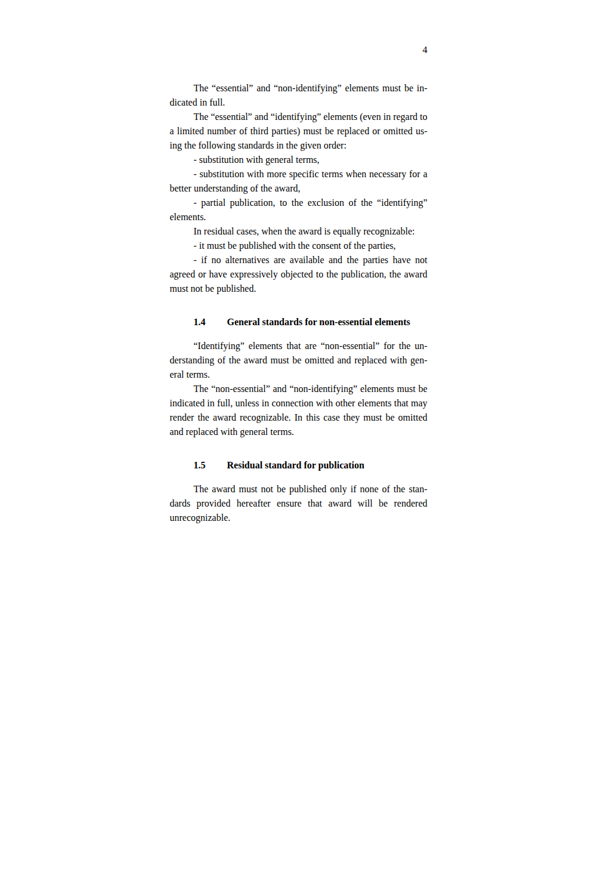4
The “essential” and “non-identifying” elements must be indicated in full.
The “essential” and “identifying” elements (even in regard to a limited number of third parties) must be replaced or omitted using the following standards in the given order:
substitution with general terms,
substitution with more specific terms when necessary for a better understanding of the award,
partial publication, to the exclusion of the “identifying” elements.
In residual cases, when the award is equally recognizable:
it must be published with the consent of the parties,
if no alternatives are available and the parties have not agreed or have expressively objected to the publication, the award must not be published.
1.4 General standards for non-essential elements
“Identifying” elements that are “non-essential” for the understanding of the award must be omitted and replaced with general terms.
The “non-essential” and “non-identifying” elements must be indicated in full, unless in connection with other elements that may render the award recognizable. In this case they must be omitted and replaced with general terms.
1.5 Residual standard for publication
The award must not be published only if none of the standards provided hereafter ensure that award will be rendered unrecognizable.